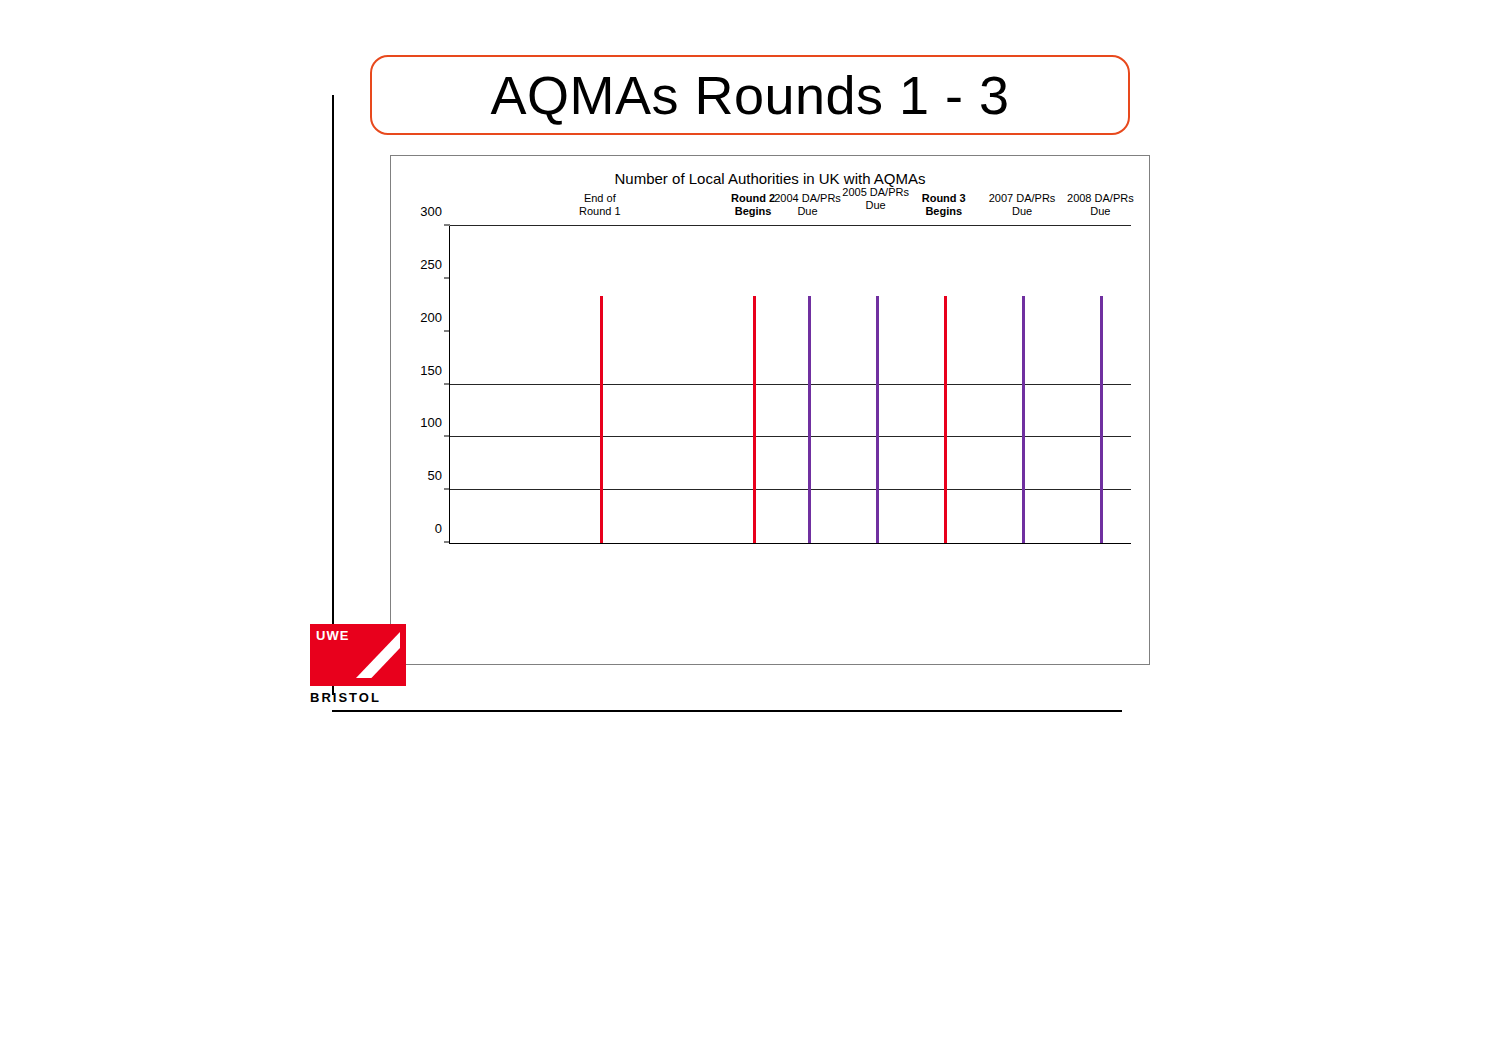AQMAs Rounds 1 - 3
Number of Local Authorities in UK with AQMAs
300
250
200
150
100
50
0
End of
Round 1
Round 2
Begins
2004 DA/PRs
Due
2005 DA/PRs
Due
Round 3
Begins
2007 DA/PRs
Due
2008 DA/PRs
Due
UWE
BRISTOL